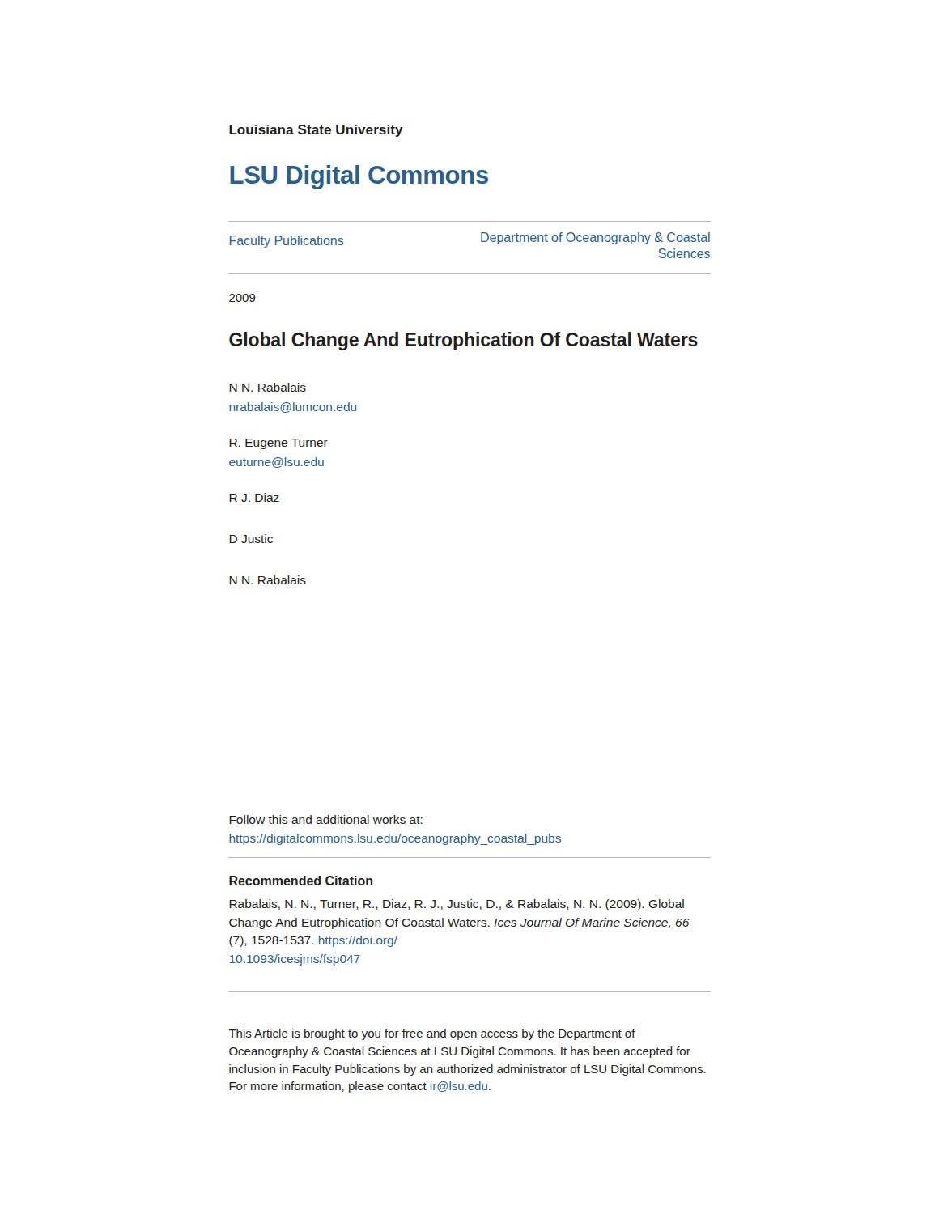Louisiana State University
LSU Digital Commons
Faculty Publications
Department of Oceanography & Coastal
Sciences
2009
Global Change And Eutrophication Of Coastal Waters
N N. Rabalais
nrabalais@lumcon.edu
R. Eugene Turner
euturne@lsu.edu
R J. Diaz
D Justic
N N. Rabalais
Follow this and additional works at: https://digitalcommons.lsu.edu/oceanography_coastal_pubs
Recommended Citation
Rabalais, N. N., Turner, R., Diaz, R. J., Justic, D., & Rabalais, N. N. (2009). Global Change And Eutrophication Of Coastal Waters. Ices Journal Of Marine Science, 66 (7), 1528-1537. https://doi.org/
10.1093/icesjms/fsp047
This Article is brought to you for free and open access by the Department of Oceanography & Coastal Sciences at LSU Digital Commons. It has been accepted for inclusion in Faculty Publications by an authorized administrator of LSU Digital Commons. For more information, please contact ir@lsu.edu.